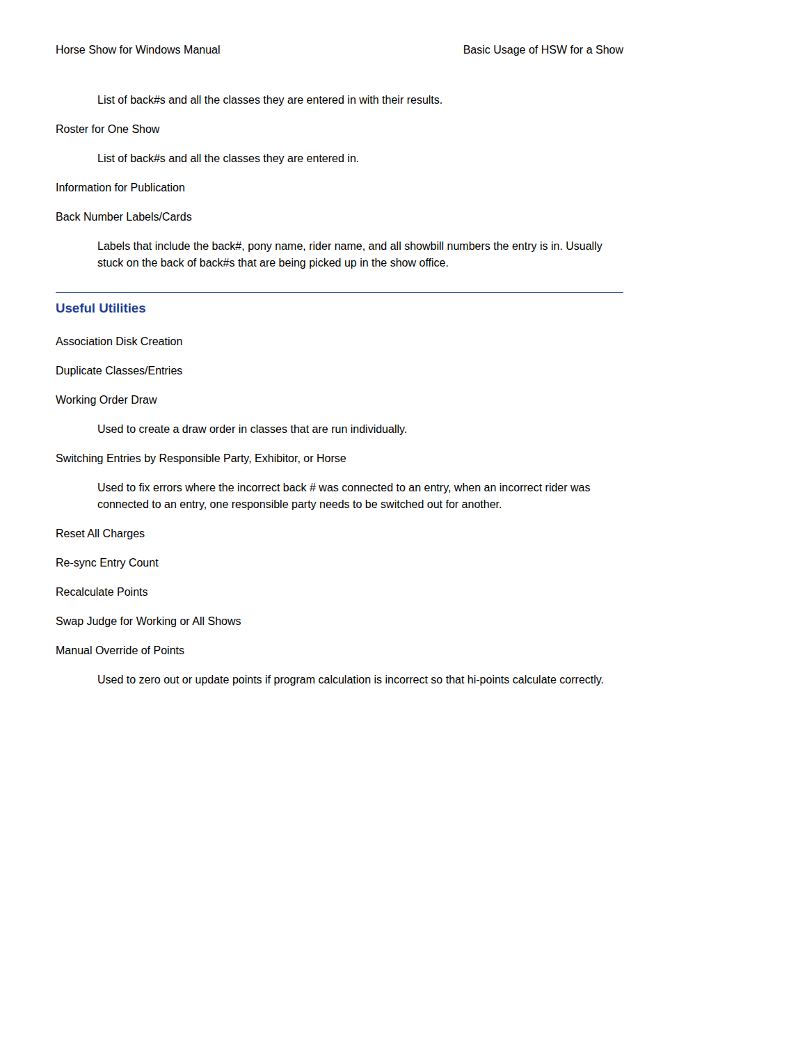Horse Show for Windows Manual Basic Usage of HSW for a Show
List of back#s and all the classes they are entered in with their results.
Roster for One Show
List of back#s and all the classes they are entered in.
Information for Publication
Back Number Labels/Cards
Labels that include the back#, pony name, rider name, and all showbill numbers the entry is in. Usually stuck on the back of back#s that are being picked up in the show office.
Useful Utilities
Association Disk Creation
Duplicate Classes/Entries
Working Order Draw
Used to create a draw order in classes that are run individually.
Switching Entries by Responsible Party, Exhibitor, or Horse
Used to fix errors where the incorrect back # was connected to an entry, when an incorrect rider was connected to an entry, one responsible party needs to be switched out for another.
Reset All Charges
Re-sync Entry Count
Recalculate Points
Swap Judge for Working or All Shows
Manual Override of Points
Used to zero out or update points if program calculation is incorrect so that hi-points calculate correctly.